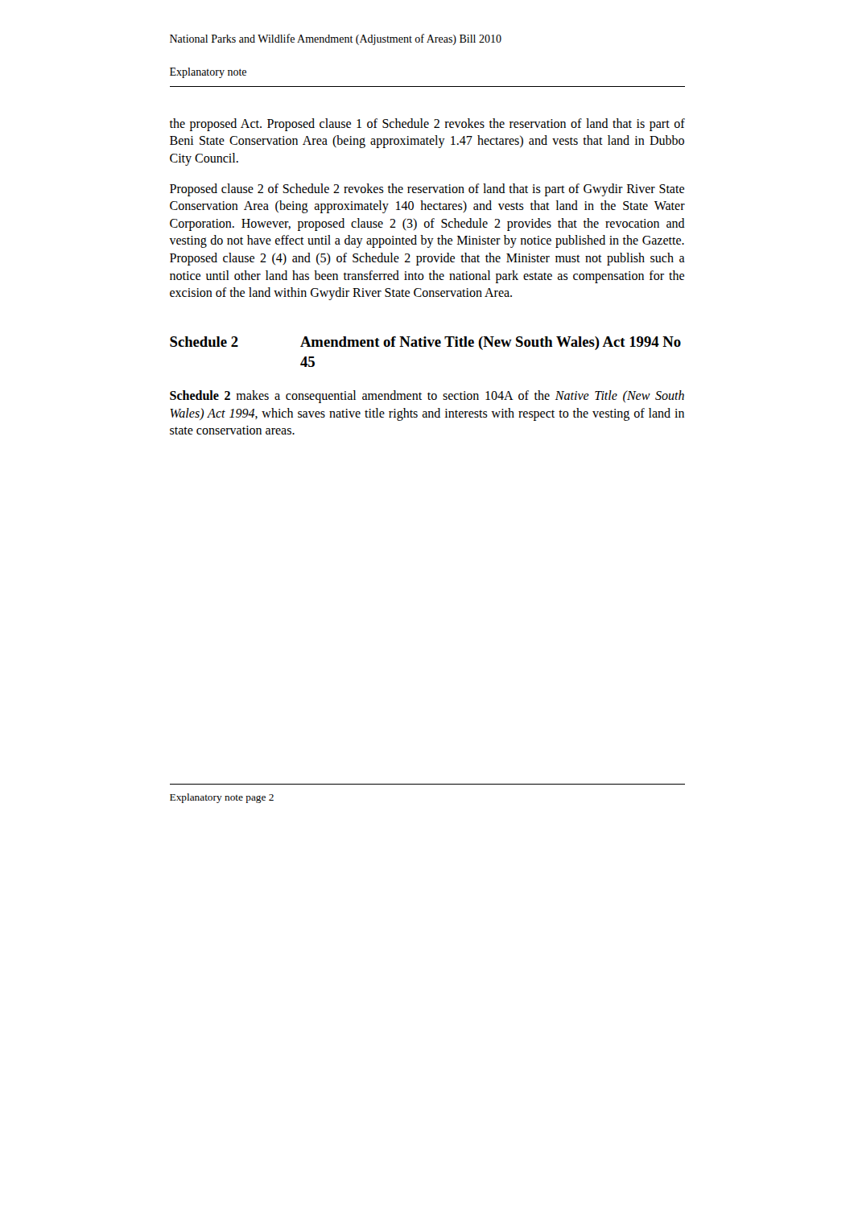National Parks and Wildlife Amendment (Adjustment of Areas) Bill 2010
Explanatory note
the proposed Act. Proposed clause 1 of Schedule 2 revokes the reservation of land that is part of Beni State Conservation Area (being approximately 1.47 hectares) and vests that land in Dubbo City Council.
Proposed clause 2 of Schedule 2 revokes the reservation of land that is part of Gwydir River State Conservation Area (being approximately 140 hectares) and vests that land in the State Water Corporation. However, proposed clause 2 (3) of Schedule 2 provides that the revocation and vesting do not have effect until a day appointed by the Minister by notice published in the Gazette. Proposed clause 2 (4) and (5) of Schedule 2 provide that the Minister must not publish such a notice until other land has been transferred into the national park estate as compensation for the excision of the land within Gwydir River State Conservation Area.
Schedule 2 Amendment of Native Title (New South Wales) Act 1994 No 45
Schedule 2 makes a consequential amendment to section 104A of the Native Title (New South Wales) Act 1994, which saves native title rights and interests with respect to the vesting of land in state conservation areas.
Explanatory note page 2